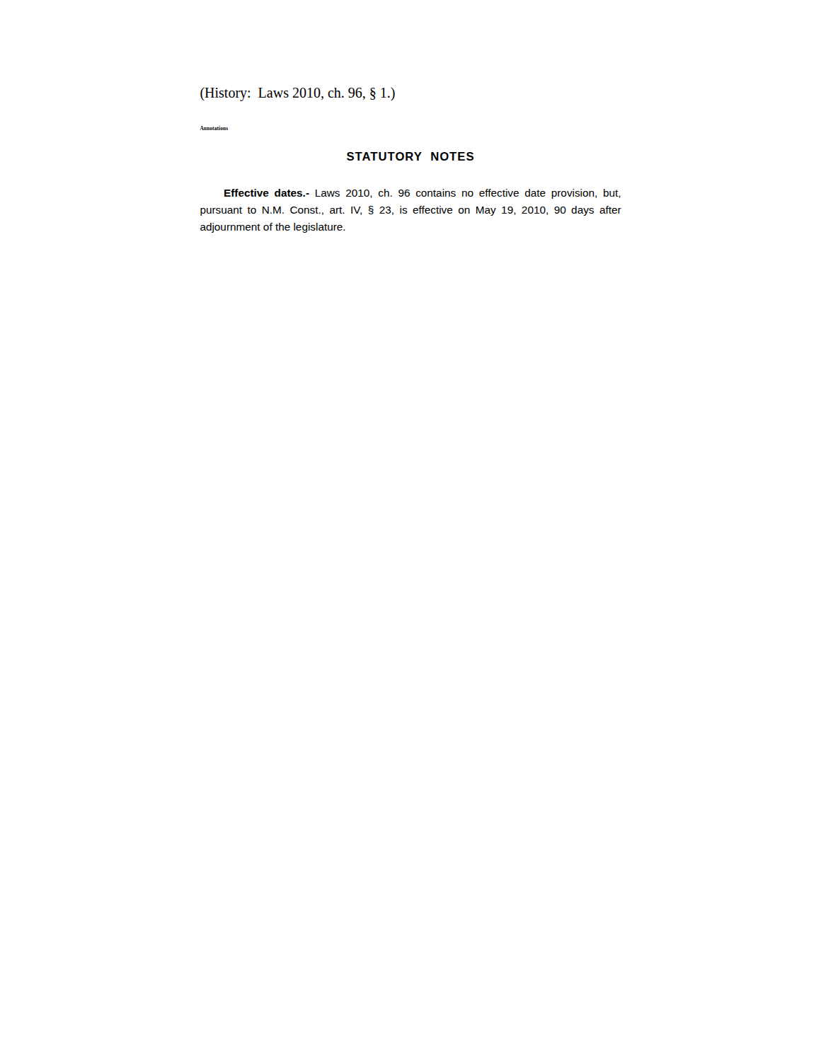(History: Laws 2010, ch. 96, § 1.)
Annotations
STATUTORY NOTES
Effective dates.- Laws 2010, ch. 96 contains no effective date provision, but, pursuant to N.M. Const., art. IV, § 23, is effective on May 19, 2010, 90 days after adjournment of the legislature.